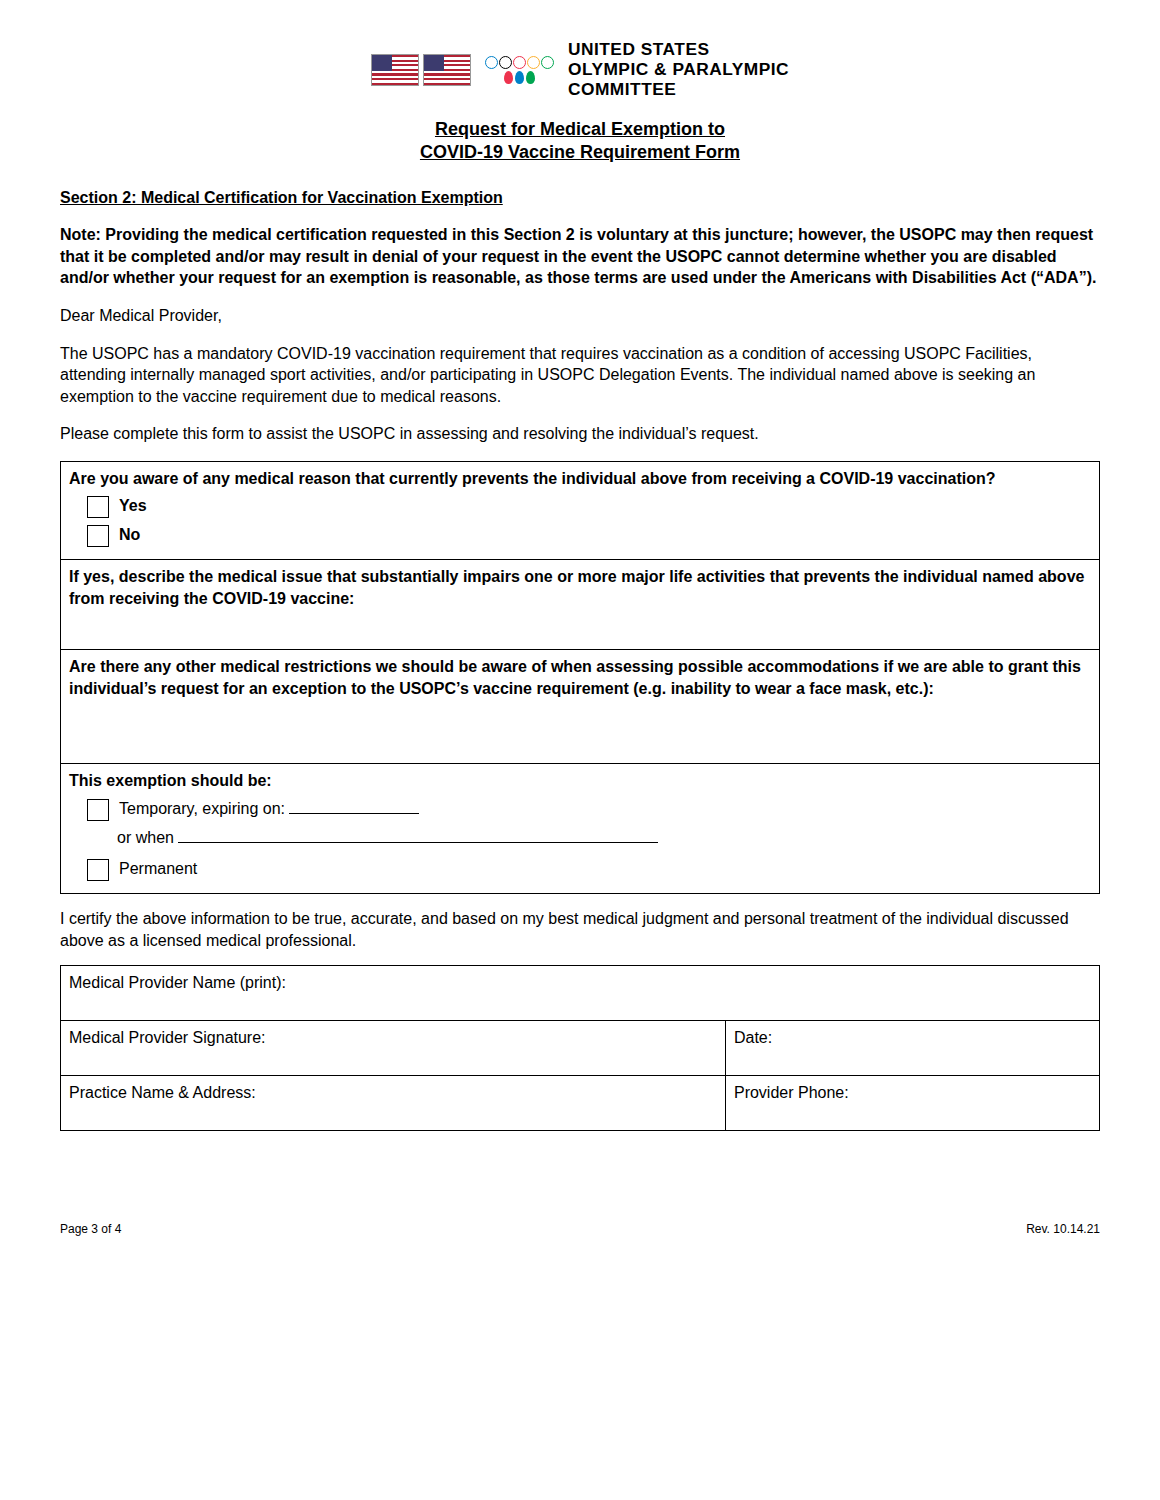UNITED STATES
OLYMPIC & PARALYMPIC
COMMITTEE
Request for Medical Exemption to
COVID-19 Vaccine Requirement Form
Section 2: Medical Certification for Vaccination Exemption
Note: Providing the medical certification requested in this Section 2 is voluntary at this juncture; however, the USOPC may then request that it be completed and/or may result in denial of your request in the event the USOPC cannot determine whether you are disabled and/or whether your request for an exemption is reasonable, as those terms are used under the Americans with Disabilities Act (“ADA”).
Dear Medical Provider,
The USOPC has a mandatory COVID-19 vaccination requirement that requires vaccination as a condition of accessing USOPC Facilities, attending internally managed sport activities, and/or participating in USOPC Delegation Events. The individual named above is seeking an exemption to the vaccine requirement due to medical reasons.
Please complete this form to assist the USOPC in assessing and resolving the individual’s request.
| Are you aware of any medical reason that currently prevents the individual above from receiving a COVID-19 vaccination? Yes No |
| If yes, describe the medical issue that substantially impairs one or more major life activities that prevents the individual named above from receiving the COVID-19 vaccine: |
| Are there any other medical restrictions we should be aware of when assessing possible accommodations if we are able to grant this individual’s request for an exception to the USOPC’s vaccine requirement (e.g. inability to wear a face mask, etc.): |
| This exemption should be: Temporary, expiring on: or when Permanent |
I certify the above information to be true, accurate, and based on my best medical judgment and personal treatment of the individual discussed above as a licensed medical professional.
| Medical Provider Name (print): |
| Medical Provider Signature: | Date: |
| Practice Name & Address: | Provider Phone: |
Page 3 of 4 Rev. 10.14.21